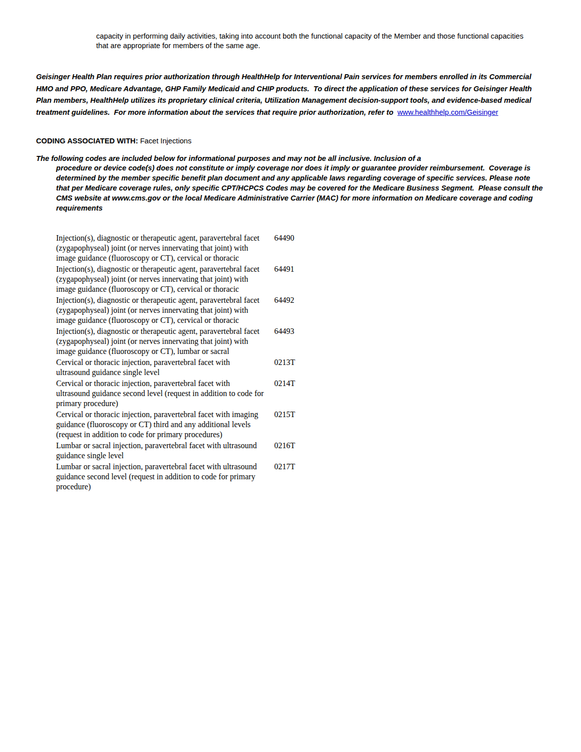capacity in performing daily activities, taking into account both the functional capacity of the Member and those functional capacities that are appropriate for members of the same age.
Geisinger Health Plan requires prior authorization through HealthHelp for Interventional Pain services for members enrolled in its Commercial HMO and PPO, Medicare Advantage, GHP Family Medicaid and CHIP products. To direct the application of these services for Geisinger Health Plan members, HealthHelp utilizes its proprietary clinical criteria, Utilization Management decision-support tools, and evidence-based medical treatment guidelines. For more information about the services that require prior authorization, refer to www.healthhelp.com/Geisinger
CODING ASSOCIATED WITH: Facet Injections
The following codes are included below for informational purposes and may not be all inclusive. Inclusion of a procedure or device code(s) does not constitute or imply coverage nor does it imply or guarantee provider reimbursement. Coverage is determined by the member specific benefit plan document and any applicable laws regarding coverage of specific services. Please note that per Medicare coverage rules, only specific CPT/HCPCS Codes may be covered for the Medicare Business Segment. Please consult the CMS website at www.cms.gov or the local Medicare Administrative Carrier (MAC) for more information on Medicare coverage and coding requirements
| Injection(s), diagnostic or therapeutic agent, paravertebral facet (zygapophyseal) joint (or nerves innervating that joint) with image guidance (fluoroscopy or CT), cervical or thoracic | 64490 |
| Injection(s), diagnostic or therapeutic agent, paravertebral facet (zygapophyseal) joint (or nerves innervating that joint) with image guidance (fluoroscopy or CT), cervical or thoracic | 64491 |
| Injection(s), diagnostic or therapeutic agent, paravertebral facet (zygapophyseal) joint (or nerves innervating that joint) with image guidance (fluoroscopy or CT), cervical or thoracic | 64492 |
| Injection(s), diagnostic or therapeutic agent, paravertebral facet (zygapophyseal) joint (or nerves innervating that joint) with image guidance (fluoroscopy or CT), lumbar or sacral | 64493 |
| Cervical or thoracic injection, paravertebral facet with ultrasound guidance single level | 0213T |
| Cervical or thoracic injection, paravertebral facet with ultrasound guidance second level (request in addition to code for primary procedure) | 0214T |
| Cervical or thoracic injection, paravertebral facet with imaging guidance (fluoroscopy or CT) third and any additional levels (request in addition to code for primary procedures) | 0215T |
| Lumbar or sacral injection, paravertebral facet with ultrasound guidance single level | 0216T |
| Lumbar or sacral injection, paravertebral facet with ultrasound guidance second level (request in addition to code for primary procedure) | 0217T |